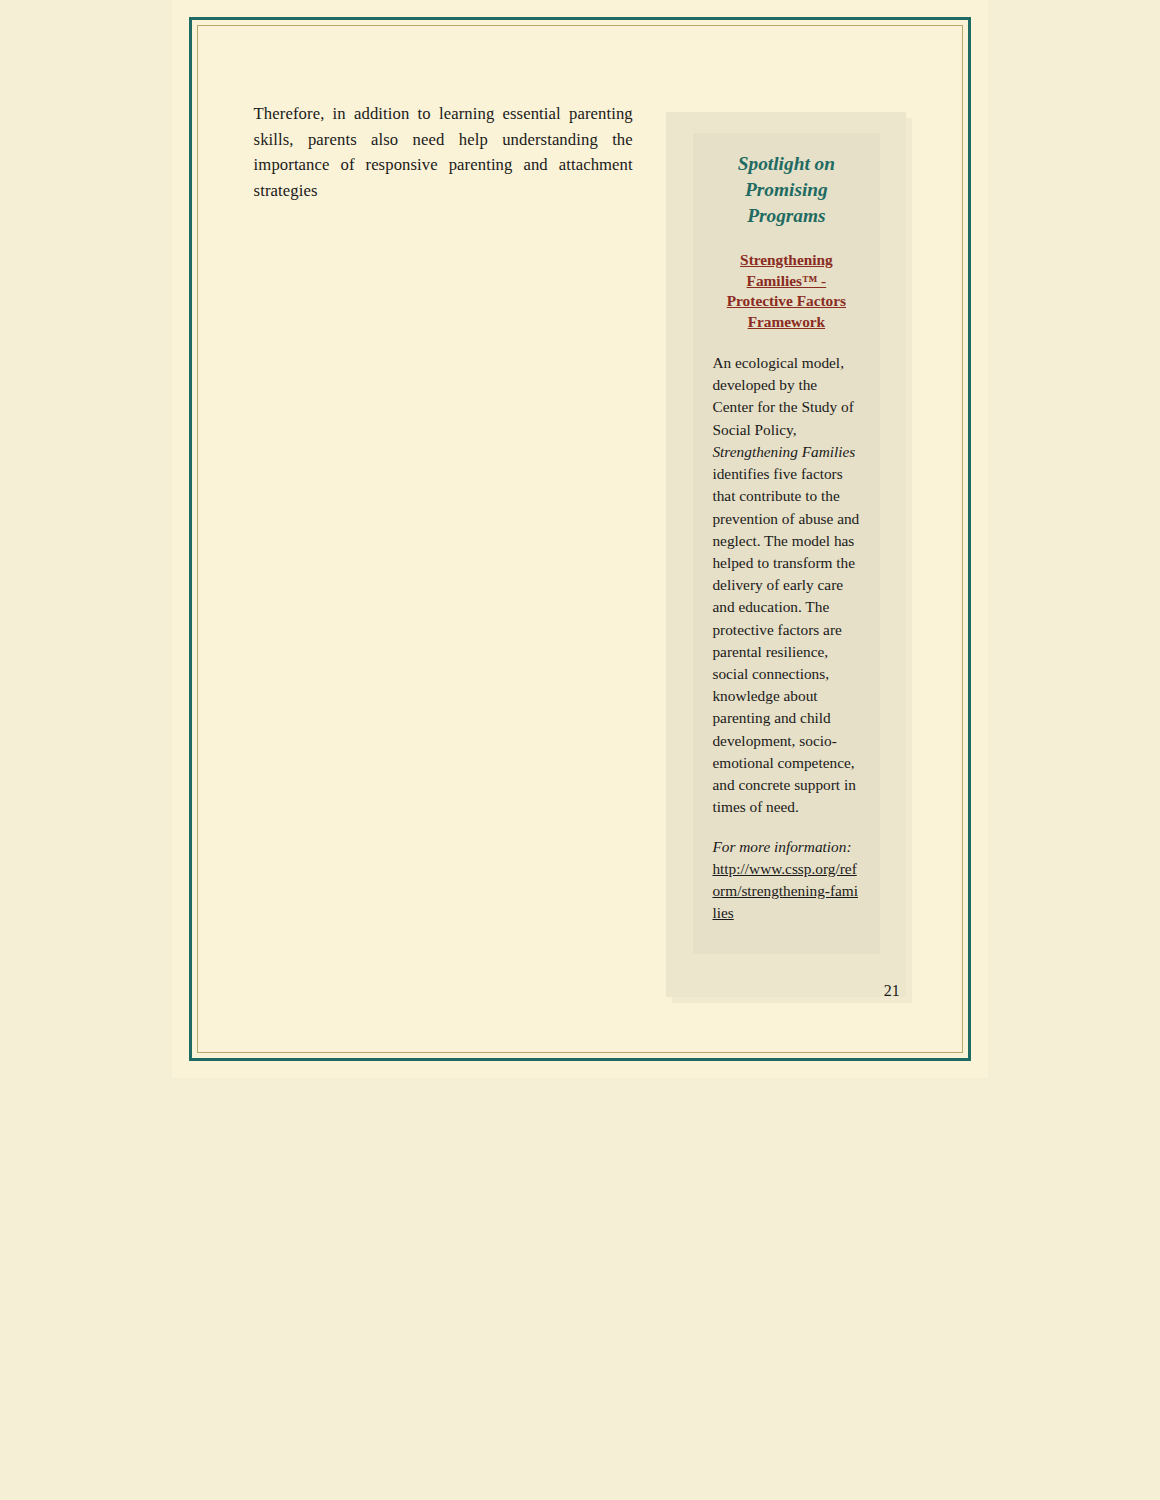Therefore, in addition to learning essential parenting skills, parents also need help understanding the importance of responsive parenting and attachment strategies
Spotlight on
Promising Programs
Strengthening Families™ - Protective Factors Framework
An ecological model, developed by the Center for the Study of Social Policy, Strengthening Families identifies five factors that contribute to the prevention of abuse and neglect. The model has helped to transform the delivery of early care and education. The protective factors are parental resilience, social connections, knowledge about parenting and child development, socio-emotional competence, and concrete support in times of need.
For more information:
http://www.cssp.org/reform/strengthening-families
21